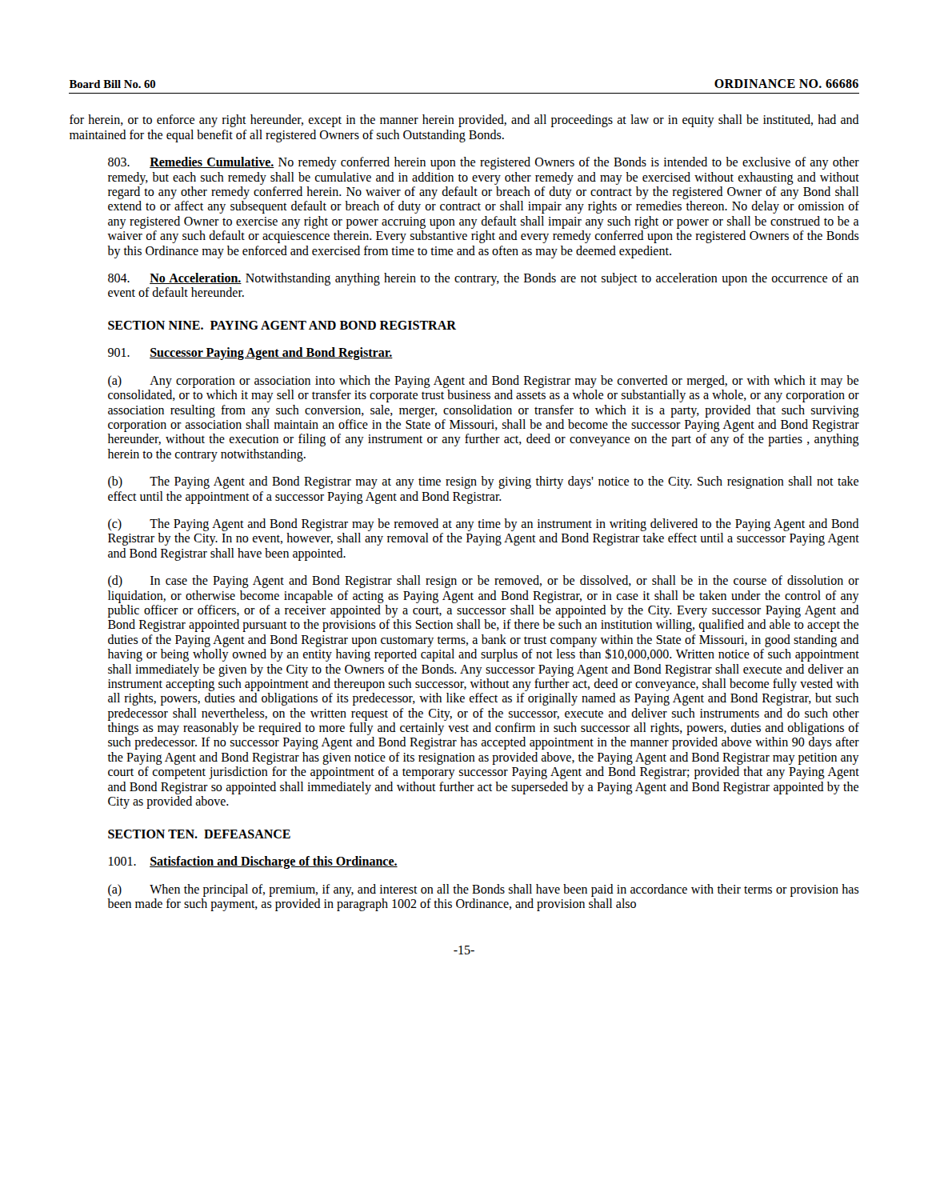Board Bill No. 60
ORDINANCE NO. 66686
for herein, or to enforce any right hereunder, except in the manner herein provided, and all proceedings at law or in equity shall be instituted, had and maintained for the equal benefit of all registered Owners of such Outstanding Bonds.
803. Remedies Cumulative. No remedy conferred herein upon the registered Owners of the Bonds is intended to be exclusive of any other remedy, but each such remedy shall be cumulative and in addition to every other remedy and may be exercised without exhausting and without regard to any other remedy conferred herein. No waiver of any default or breach of duty or contract by the registered Owner of any Bond shall extend to or affect any subsequent default or breach of duty or contract or shall impair any rights or remedies thereon. No delay or omission of any registered Owner to exercise any right or power accruing upon any default shall impair any such right or power or shall be construed to be a waiver of any such default or acquiescence therein. Every substantive right and every remedy conferred upon the registered Owners of the Bonds by this Ordinance may be enforced and exercised from time to time and as often as may be deemed expedient.
804. No Acceleration. Notwithstanding anything herein to the contrary, the Bonds are not subject to acceleration upon the occurrence of an event of default hereunder.
SECTION NINE. PAYING AGENT AND BOND REGISTRAR
901. Successor Paying Agent and Bond Registrar.
(a) Any corporation or association into which the Paying Agent and Bond Registrar may be converted or merged, or with which it may be consolidated, or to which it may sell or transfer its corporate trust business and assets as a whole or substantially as a whole, or any corporation or association resulting from any such conversion, sale, merger, consolidation or transfer to which it is a party, provided that such surviving corporation or association shall maintain an office in the State of Missouri, shall be and become the successor Paying Agent and Bond Registrar hereunder, without the execution or filing of any instrument or any further act, deed or conveyance on the part of any of the parties , anything herein to the contrary notwithstanding.
(b) The Paying Agent and Bond Registrar may at any time resign by giving thirty days' notice to the City. Such resignation shall not take effect until the appointment of a successor Paying Agent and Bond Registrar.
(c) The Paying Agent and Bond Registrar may be removed at any time by an instrument in writing delivered to the Paying Agent and Bond Registrar by the City. In no event, however, shall any removal of the Paying Agent and Bond Registrar take effect until a successor Paying Agent and Bond Registrar shall have been appointed.
(d) In case the Paying Agent and Bond Registrar shall resign or be removed, or be dissolved, or shall be in the course of dissolution or liquidation, or otherwise become incapable of acting as Paying Agent and Bond Registrar, or in case it shall be taken under the control of any public officer or officers, or of a receiver appointed by a court, a successor shall be appointed by the City. Every successor Paying Agent and Bond Registrar appointed pursuant to the provisions of this Section shall be, if there be such an institution willing, qualified and able to accept the duties of the Paying Agent and Bond Registrar upon customary terms, a bank or trust company within the State of Missouri, in good standing and having or being wholly owned by an entity having reported capital and surplus of not less than $10,000,000. Written notice of such appointment shall immediately be given by the City to the Owners of the Bonds. Any successor Paying Agent and Bond Registrar shall execute and deliver an instrument accepting such appointment and thereupon such successor, without any further act, deed or conveyance, shall become fully vested with all rights, powers, duties and obligations of its predecessor, with like effect as if originally named as Paying Agent and Bond Registrar, but such predecessor shall nevertheless, on the written request of the City, or of the successor, execute and deliver such instruments and do such other things as may reasonably be required to more fully and certainly vest and confirm in such successor all rights, powers, duties and obligations of such predecessor. If no successor Paying Agent and Bond Registrar has accepted appointment in the manner provided above within 90 days after the Paying Agent and Bond Registrar has given notice of its resignation as provided above, the Paying Agent and Bond Registrar may petition any court of competent jurisdiction for the appointment of a temporary successor Paying Agent and Bond Registrar; provided that any Paying Agent and Bond Registrar so appointed shall immediately and without further act be superseded by a Paying Agent and Bond Registrar appointed by the City as provided above.
SECTION TEN. DEFEASANCE
1001. Satisfaction and Discharge of this Ordinance.
(a) When the principal of, premium, if any, and interest on all the Bonds shall have been paid in accordance with their terms or provision has been made for such payment, as provided in paragraph 1002 of this Ordinance, and provision shall also
-15-